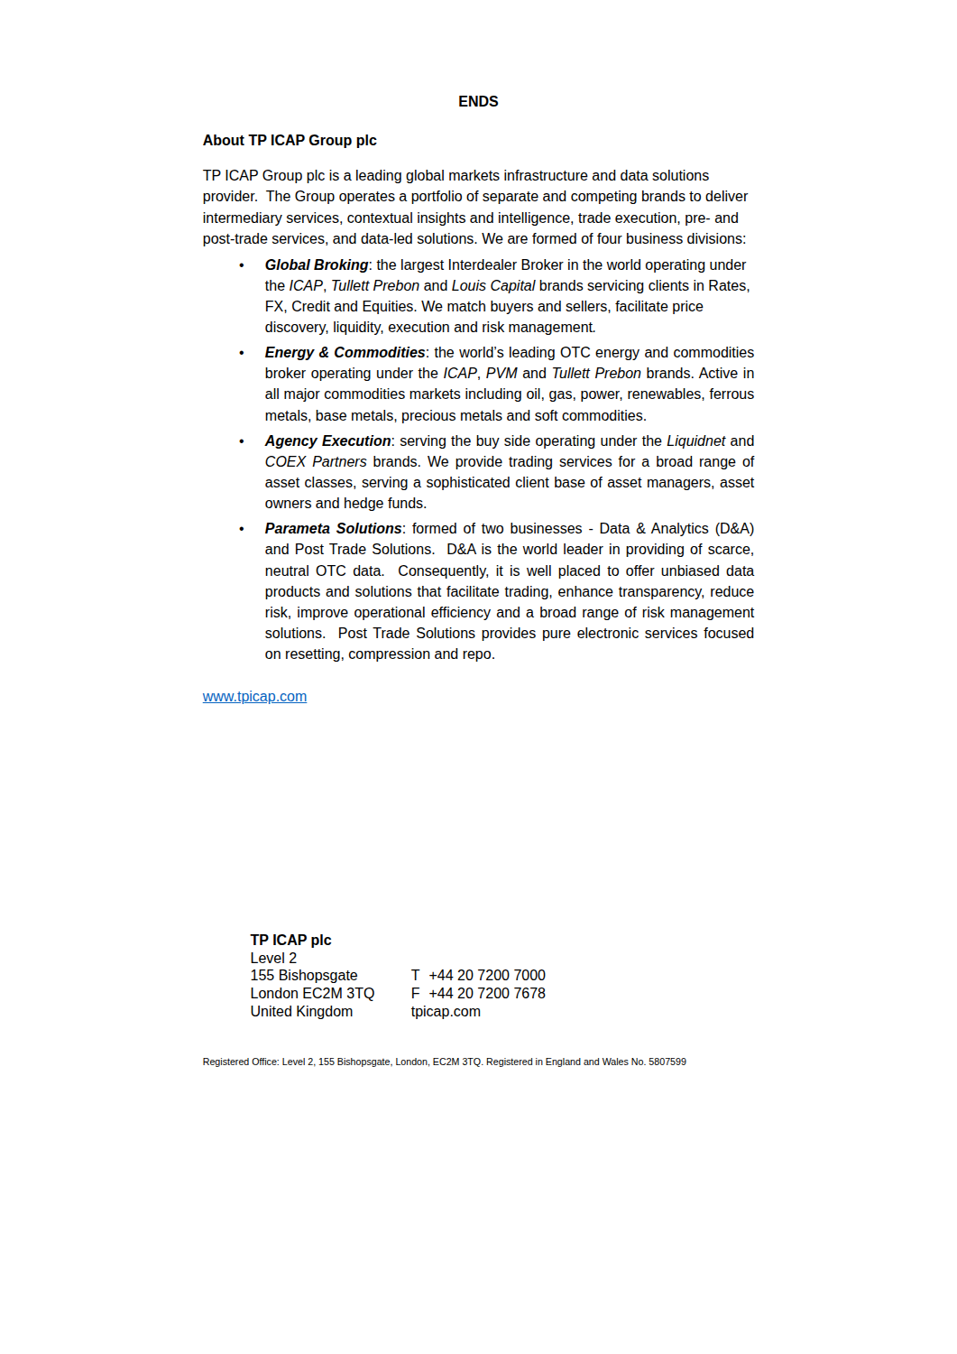ENDS
About TP ICAP Group plc
TP ICAP Group plc is a leading global markets infrastructure and data solutions provider. The Group operates a portfolio of separate and competing brands to deliver intermediary services, contextual insights and intelligence, trade execution, pre- and post-trade services, and data-led solutions. We are formed of four business divisions:
Global Broking: the largest Interdealer Broker in the world operating under the ICAP, Tullett Prebon and Louis Capital brands servicing clients in Rates, FX, Credit and Equities. We match buyers and sellers, facilitate price discovery, liquidity, execution and risk management.
Energy & Commodities: the world’s leading OTC energy and commodities broker operating under the ICAP, PVM and Tullett Prebon brands. Active in all major commodities markets including oil, gas, power, renewables, ferrous metals, base metals, precious metals and soft commodities.
Agency Execution: serving the buy side operating under the Liquidnet and COEX Partners brands. We provide trading services for a broad range of asset classes, serving a sophisticated client base of asset managers, asset owners and hedge funds.
Parameta Solutions: formed of two businesses - Data & Analytics (D&A) and Post Trade Solutions. D&A is the world leader in providing of scarce, neutral OTC data. Consequently, it is well placed to offer unbiased data products and solutions that facilitate trading, enhance transparency, reduce risk, improve operational efficiency and a broad range of risk management solutions. Post Trade Solutions provides pure electronic services focused on resetting, compression and repo.
www.tpicap.com
TP ICAP plc
| Level 2 155 Bishopsgate London EC2M 3TQ United Kingdom | T +44 20 7200 7000 F +44 20 7200 7678 tpicap.com |
Registered Office: Level 2, 155 Bishopsgate, London, EC2M 3TQ. Registered in England and Wales No. 5807599